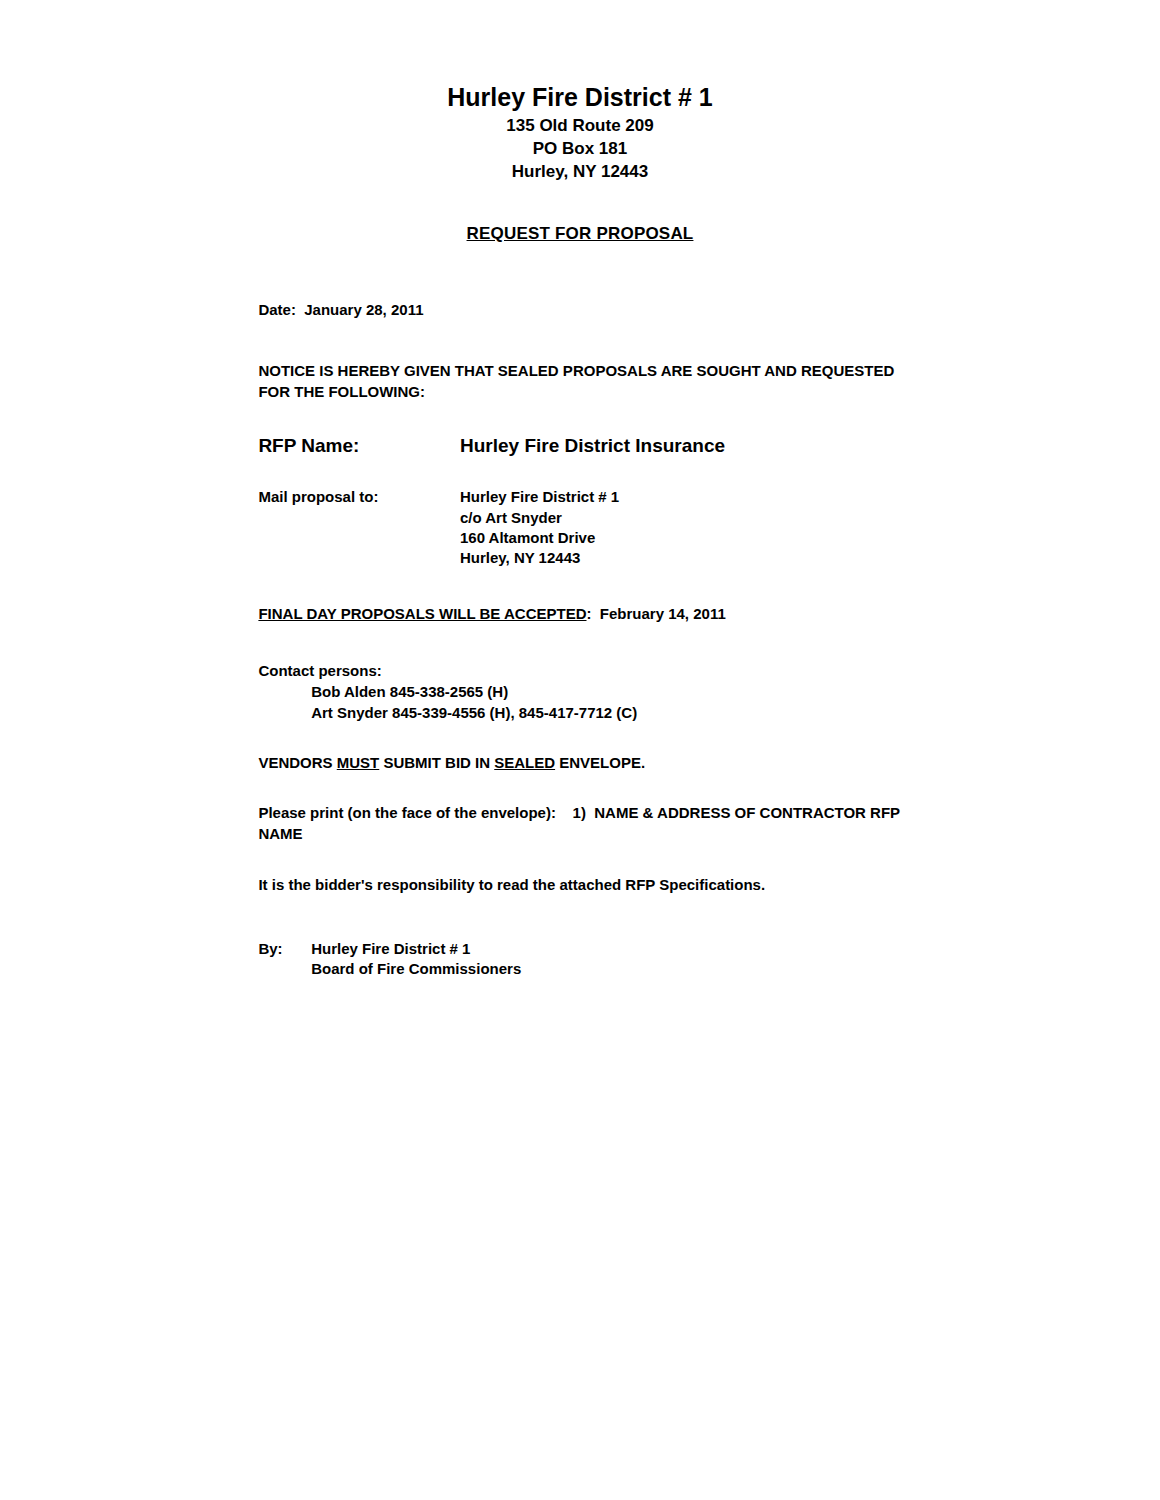Hurley Fire District # 1
135 Old Route 209
PO Box 181
Hurley, NY 12443
REQUEST FOR PROPOSAL
Date: January 28, 2011
NOTICE IS HEREBY GIVEN THAT SEALED PROPOSALS ARE SOUGHT AND REQUESTED FOR THE FOLLOWING:
RFP Name: Hurley Fire District Insurance
Mail proposal to: Hurley Fire District # 1
c/o Art Snyder
160 Altamont Drive
Hurley, NY 12443
FINAL DAY PROPOSALS WILL BE ACCEPTED: February 14, 2011
Contact persons: Bob Alden 845-338-2565 (H) Art Snyder 845-339-4556 (H), 845-417-7712 (C)
VENDORS MUST SUBMIT BID IN SEALED ENVELOPE.
Please print (on the face of the envelope): 1) NAME & ADDRESS OF CONTRACTOR RFP NAME
It is the bidder's responsibility to read the attached RFP Specifications.
By: Hurley Fire District # 1
Board of Fire Commissioners